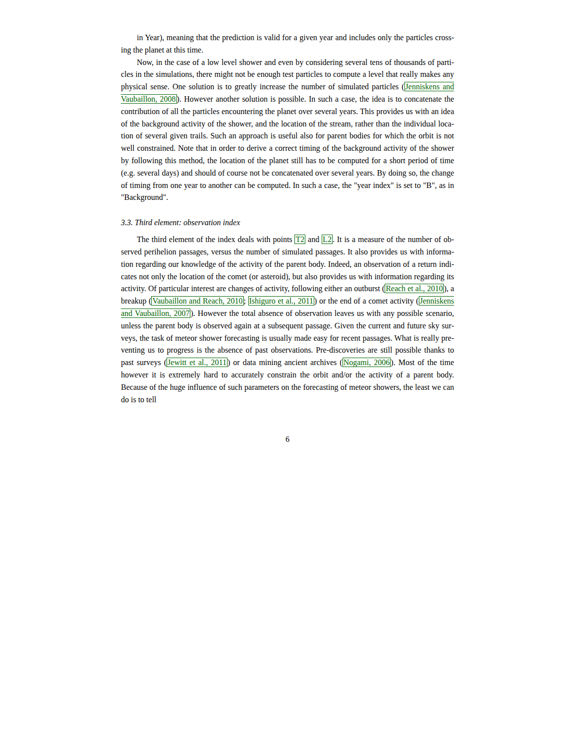in Year), meaning that the prediction is valid for a given year and includes only the particles crossing the planet at this time.
Now, in the case of a low level shower and even by considering several tens of thousands of particles in the simulations, there might not be enough test particles to compute a level that really makes any physical sense. One solution is to greatly increase the number of simulated particles (Jenniskens and Vaubaillon, 2008). However another solution is possible. In such a case, the idea is to concatenate the contribution of all the particles encountering the planet over several years. This provides us with an idea of the background activity of the shower, and the location of the stream, rather than the individual location of several given trails. Such an approach is useful also for parent bodies for which the orbit is not well constrained. Note that in order to derive a correct timing of the background activity of the shower by following this method, the location of the planet still has to be computed for a short period of time (e.g. several days) and should of course not be concatenated over several years. By doing so, the change of timing from one year to another can be computed. In such a case, the "year index" is set to "B", as in "Background".
3.3. Third element: observation index
The third element of the index deals with points T2 and L2. It is a measure of the number of observed perihelion passages, versus the number of simulated passages. It also provides us with information regarding our knowledge of the activity of the parent body. Indeed, an observation of a return indicates not only the location of the comet (or asteroid), but also provides us with information regarding its activity. Of particular interest are changes of activity, following either an outburst (Reach et al., 2010), a breakup (Vaubaillon and Reach, 2010; Ishiguro et al., 2011) or the end of a comet activity (Jenniskens and Vaubaillon, 2007). However the total absence of observation leaves us with any possible scenario, unless the parent body is observed again at a subsequent passage. Given the current and future sky surveys, the task of meteor shower forecasting is usually made easy for recent passages. What is really preventing us to progress is the absence of past observations. Pre-discoveries are still possible thanks to past surveys (Jewitt et al., 2011) or data mining ancient archives (Nogami, 2006). Most of the time however it is extremely hard to accurately constrain the orbit and/or the activity of a parent body. Because of the huge influence of such parameters on the forecasting of meteor showers, the least we can do is to tell
6